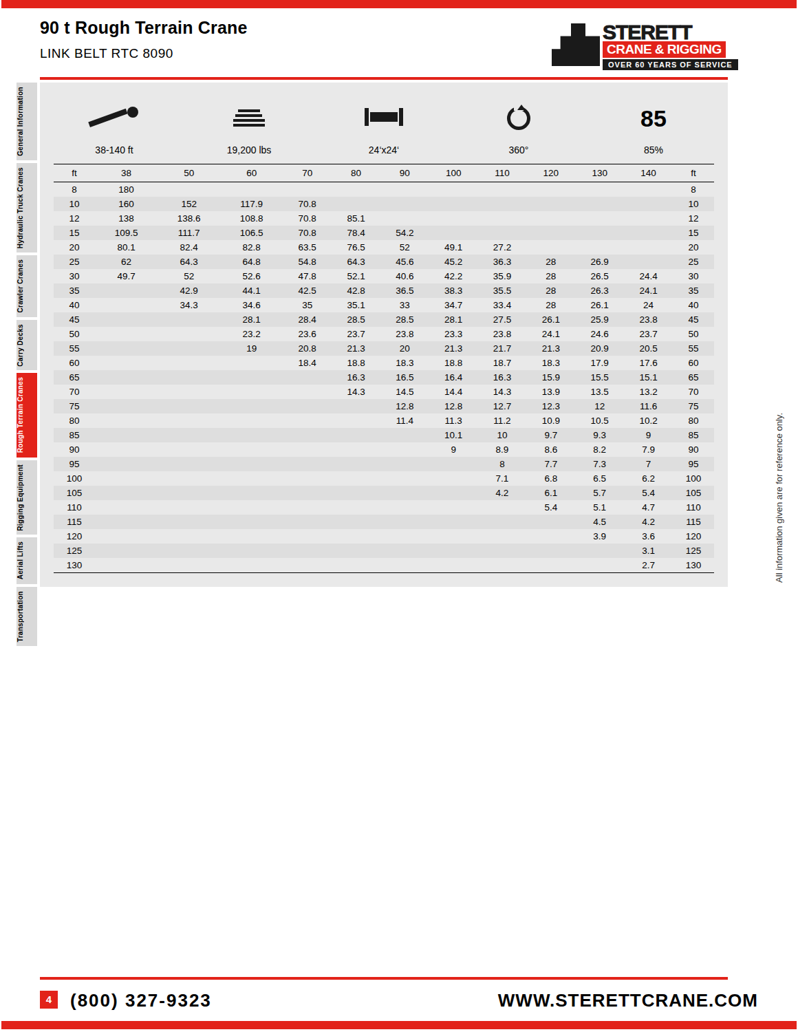90 t Rough Terrain Crane
LINK BELT RTC 8090
STERETT
CRANE & RIGGING
OVER 60 YEARS OF SERVICE
General Information
Hydraulic Truck Cranes
Crawler Cranes
Carry Decks
Rough Terrain Cranes
Rigging Equipment
Aerial Lifts
Transportation
38-140 ft
19,200 lbs
24‘x24‘
360°
85
85%
| ft | 38 | 50 | 60 | 70 | 80 | 90 | 100 | 110 | 120 | 130 | 140 | ft |
| --- | --- | --- | --- | --- | --- | --- | --- | --- | --- | --- | --- | --- |
| 8 | 180 | | | | | | | | | | | 8 |
| 10 | 160 | 152 | 117.9 | 70.8 | | | | | | | | 10 |
| 12 | 138 | 138.6 | 108.8 | 70.8 | 85.1 | | | | | | | 12 |
| 15 | 109.5 | 111.7 | 106.5 | 70.8 | 78.4 | 54.2 | | | | | | 15 |
| 20 | 80.1 | 82.4 | 82.8 | 63.5 | 76.5 | 52 | 49.1 | 27.2 | | | | 20 |
| 25 | 62 | 64.3 | 64.8 | 54.8 | 64.3 | 45.6 | 45.2 | 36.3 | 28 | 26.9 | | 25 |
| 30 | 49.7 | 52 | 52.6 | 47.8 | 52.1 | 40.6 | 42.2 | 35.9 | 28 | 26.5 | 24.4 | 30 |
| 35 | | 42.9 | 44.1 | 42.5 | 42.8 | 36.5 | 38.3 | 35.5 | 28 | 26.3 | 24.1 | 35 |
| 40 | | 34.3 | 34.6 | 35 | 35.1 | 33 | 34.7 | 33.4 | 28 | 26.1 | 24 | 40 |
| 45 | | | 28.1 | 28.4 | 28.5 | 28.5 | 28.1 | 27.5 | 26.1 | 25.9 | 23.8 | 45 |
| 50 | | | 23.2 | 23.6 | 23.7 | 23.8 | 23.3 | 23.8 | 24.1 | 24.6 | 23.7 | 50 |
| 55 | | | 19 | 20.8 | 21.3 | 20 | 21.3 | 21.7 | 21.3 | 20.9 | 20.5 | 55 |
| 60 | | | | 18.4 | 18.8 | 18.3 | 18.8 | 18.7 | 18.3 | 17.9 | 17.6 | 60 |
| 65 | | | | | 16.3 | 16.5 | 16.4 | 16.3 | 15.9 | 15.5 | 15.1 | 65 |
| 70 | | | | | 14.3 | 14.5 | 14.4 | 14.3 | 13.9 | 13.5 | 13.2 | 70 |
| 75 | | | | | | 12.8 | 12.8 | 12.7 | 12.3 | 12 | 11.6 | 75 |
| 80 | | | | | | 11.4 | 11.3 | 11.2 | 10.9 | 10.5 | 10.2 | 80 |
| 85 | | | | | | | 10.1 | 10 | 9.7 | 9.3 | 9 | 85 |
| 90 | | | | | | | 9 | 8.9 | 8.6 | 8.2 | 7.9 | 90 |
| 95 | | | | | | | | 8 | 7.7 | 7.3 | 7 | 95 |
| 100 | | | | | | | | 7.1 | 6.8 | 6.5 | 6.2 | 100 |
| 105 | | | | | | | | 4.2 | 6.1 | 5.7 | 5.4 | 105 |
| 110 | | | | | | | | | 5.4 | 5.1 | 4.7 | 110 |
| 115 | | | | | | | | | | 4.5 | 4.2 | 115 |
| 120 | | | | | | | | | | 3.9 | 3.6 | 120 |
| 125 | | | | | | | | | | | 3.1 | 125 |
| 130 | | | | | | | | | | | 2.7 | 130 |
All information given are for reference only.
4
(800) 327-9323
WWW.STERETTCRANE.COM